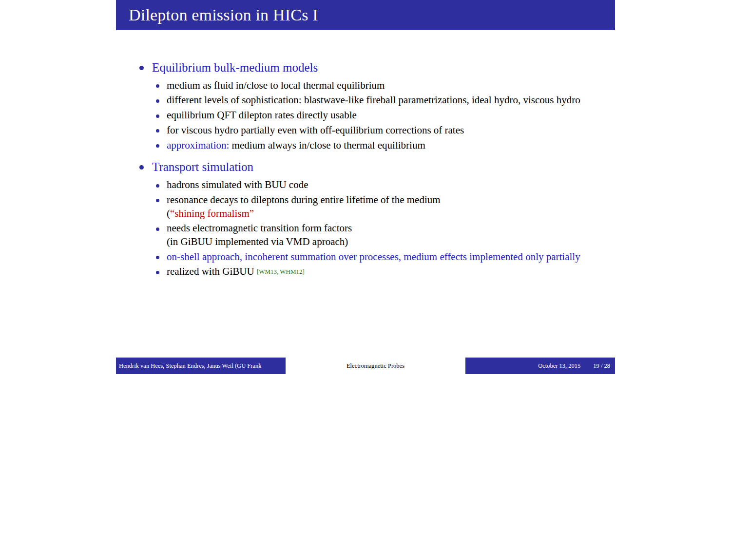Dilepton emission in HICs I
Equilibrium bulk-medium models
medium as fluid in/close to local thermal equilibrium
different levels of sophistication: blastwave-like fireball parametrizations, ideal hydro, viscous hydro
equilibrium QFT dilepton rates directly usable
for viscous hydro partially even with off-equilibrium corrections of rates
approximation: medium always in/close to thermal equilibrium
Transport simulation
hadrons simulated with BUU code
resonance decays to dileptons during entire lifetime of the medium
(“shining formalism”
needs electromagnetic transition form factors
(in GiBUU implemented via VMD aproach)
on-shell approach, incoherent summation over processes, medium effects implemented only partially
realized with GiBUU [WM13, WHM12]
Hendrik van Hees, Stephan Endres, Janus Weil (GU Frank
Electromagnetic Probes
October 13, 201519 / 28